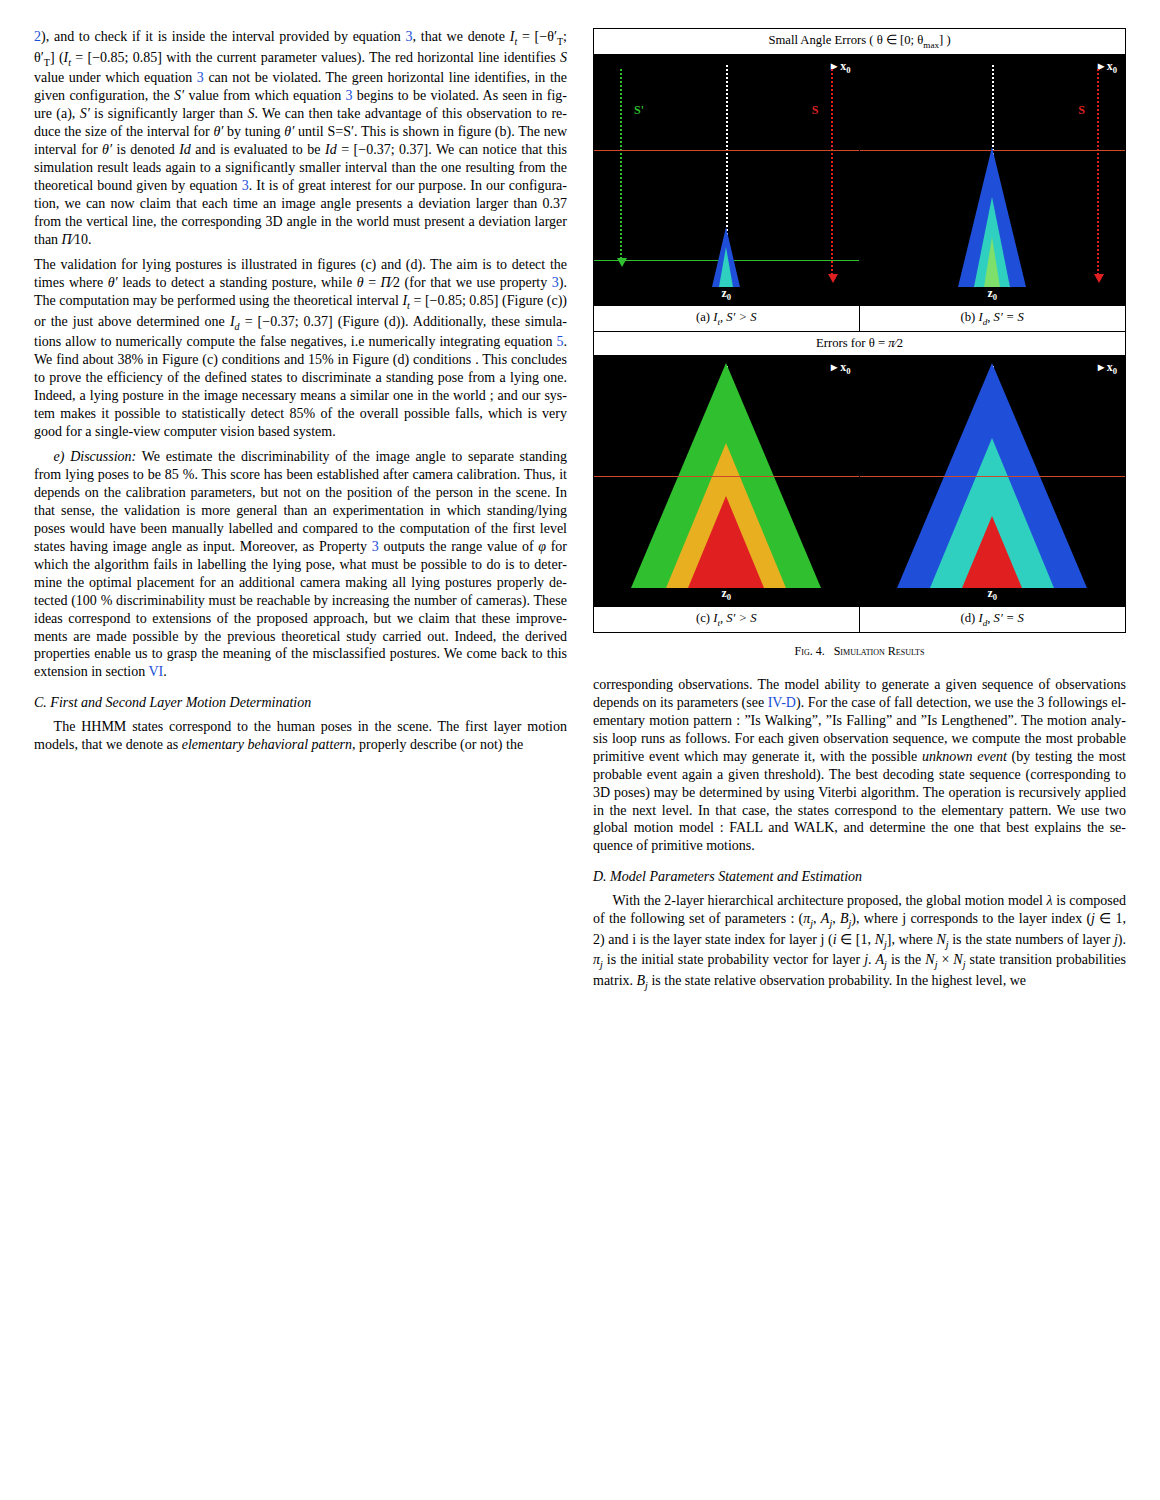2), and to check if it is inside the interval provided by equation 3, that we denote It = [−θ′T; θ′T] (It = [−0.85; 0.85] with the current parameter values). The red horizontal line identifies S value under which equation 3 can not be violated. The green horizontal line identifies, in the given configuration, the S′ value from which equation 3 begins to be violated. As seen in figure (a), S′ is significantly larger than S. We can then take advantage of this observation to reduce the size of the interval for θ′ by tuning θ′ until S=S′. This is shown in figure (b). The new interval for θ′ is denoted Id and is evaluated to be Id = [−0.37; 0.37]. We can notice that this simulation result leads again to a significantly smaller interval than the one resulting from the theoretical bound given by equation 3. It is of great interest for our purpose. In our configuration, we can now claim that each time an image angle presents a deviation larger than 0.37 from the vertical line, the corresponding 3D angle in the world must present a deviation larger than Π⁄10.
The validation for lying postures is illustrated in figures (c) and (d). The aim is to detect the times where θ′ leads to detect a standing posture, while θ = Π⁄2 (for that we use property 3). The computation may be performed using the theoretical interval It = [−0.85; 0.85] (Figure (c)) or the just above determined one Id = [−0.37; 0.37] (Figure (d)). Additionally, these simulations allow to numerically compute the false negatives, i.e numerically integrating equation 5. We find about 38% in Figure (c) conditions and 15% in Figure (d) conditions . This concludes to prove the efficiency of the defined states to discriminate a standing pose from a lying one. Indeed, a lying posture in the image necessary means a similar one in the world ; and our system makes it possible to statistically detect 85% of the overall possible falls, which is very good for a single-view computer vision based system.
e) Discussion: We estimate the discriminability of the image angle to separate standing from lying poses to be 85 %. This score has been established after camera calibration. Thus, it depends on the calibration parameters, but not on the position of the person in the scene. In that sense, the validation is more general than an experimentation in which standing/lying poses would have been manually labelled and compared to the computation of the first level states having image angle as input. Moreover, as Property 3 outputs the range value of φ for which the algorithm fails in labelling the lying pose, what must be possible to do is to determine the optimal placement for an additional camera making all lying postures properly detected (100 % discriminability must be reachable by increasing the number of cameras). These ideas correspond to extensions of the proposed approach, but we claim that these improvements are made possible by the previous theoretical study carried out. Indeed, the derived properties enable us to grasp the meaning of the misclassified postures. We come back to this extension in section VI.
C. First and Second Layer Motion Determination
The HHMM states correspond to the human poses in the scene. The first layer motion models, that we denote as elementary behavioral pattern, properly describe (or not) the
Small Angle Errors ( θ ∈ [0; θmax] )
▸ x0
S
S'
z0
(a) It, S′ > S
▸ x0
S
z0
(b) Id, S′ = S
Errors for θ = π⁄2
▸ x0
z0
(c) It, S′ > S
▸ x0
z0
(d) Id, S′ = S
Fig. 4. Simulation Results
corresponding observations. The model ability to generate a given sequence of observations depends on its parameters (see IV-D). For the case of fall detection, we use the 3 followings elementary motion pattern : ”Is Walking”, ”Is Falling” and ”Is Lengthened”. The motion analysis loop runs as follows. For each given observation sequence, we compute the most probable primitive event which may generate it, with the possible unknown event (by testing the most probable event again a given threshold). The best decoding state sequence (corresponding to 3D poses) may be determined by using Viterbi algorithm. The operation is recursively applied in the next level. In that case, the states correspond to the elementary pattern. We use two global motion model : FALL and WALK, and determine the one that best explains the sequence of primitive motions.
D. Model Parameters Statement and Estimation
With the 2-layer hierarchical architecture proposed, the global motion model λ is composed of the following set of parameters : (πj, Aj, Bj), where j corresponds to the layer index (j ∈ 1, 2) and i is the layer state index for layer j (i ∈ [1, Nj], where Nj is the state numbers of layer j). πj is the initial state probability vector for layer j. Aj is the Nj × Nj state transition probabilities matrix. Bj is the state relative observation probability. In the highest level, we